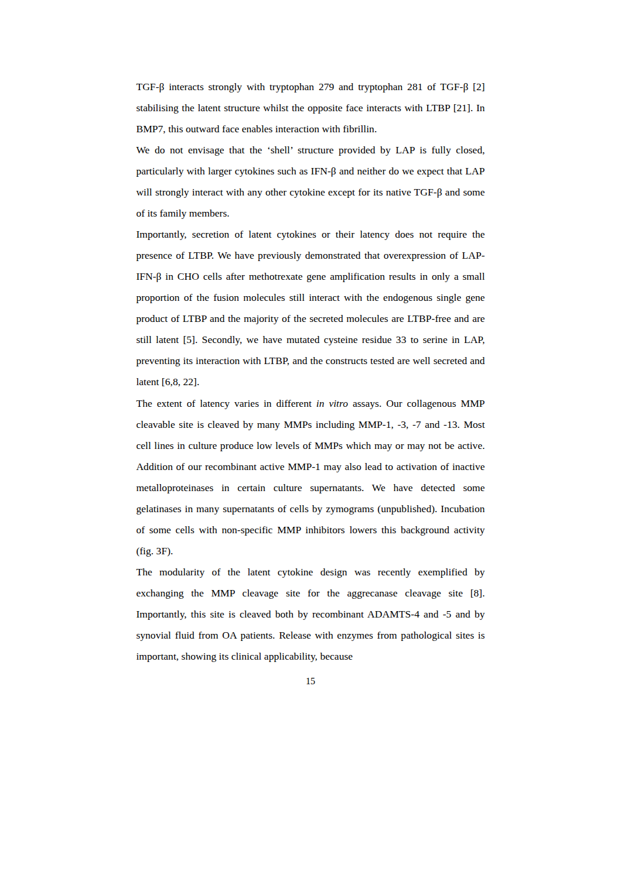TGF-β interacts strongly with tryptophan 279 and tryptophan 281 of TGF-β [2] stabilising the latent structure whilst the opposite face interacts with LTBP [21]. In BMP7, this outward face enables interaction with fibrillin.
We do not envisage that the ‘shell’ structure provided by LAP is fully closed, particularly with larger cytokines such as IFN-β and neither do we expect that LAP will strongly interact with any other cytokine except for its native TGF-β and some of its family members.
Importantly, secretion of latent cytokines or their latency does not require the presence of LTBP. We have previously demonstrated that overexpression of LAP-IFN-β in CHO cells after methotrexate gene amplification results in only a small proportion of the fusion molecules still interact with the endogenous single gene product of LTBP and the majority of the secreted molecules are LTBP-free and are still latent [5]. Secondly, we have mutated cysteine residue 33 to serine in LAP, preventing its interaction with LTBP, and the constructs tested are well secreted and latent [6,8, 22].
The extent of latency varies in different in vitro assays. Our collagenous MMP cleavable site is cleaved by many MMPs including MMP-1, -3, -7 and -13. Most cell lines in culture produce low levels of MMPs which may or may not be active. Addition of our recombinant active MMP-1 may also lead to activation of inactive metalloproteinases in certain culture supernatants. We have detected some gelatinases in many supernatants of cells by zymograms (unpublished). Incubation of some cells with non-specific MMP inhibitors lowers this background activity (fig. 3F).
The modularity of the latent cytokine design was recently exemplified by exchanging the MMP cleavage site for the aggrecanase cleavage site [8]. Importantly, this site is cleaved both by recombinant ADAMTS-4 and -5 and by synovial fluid from OA patients. Release with enzymes from pathological sites is important, showing its clinical applicability, because
15